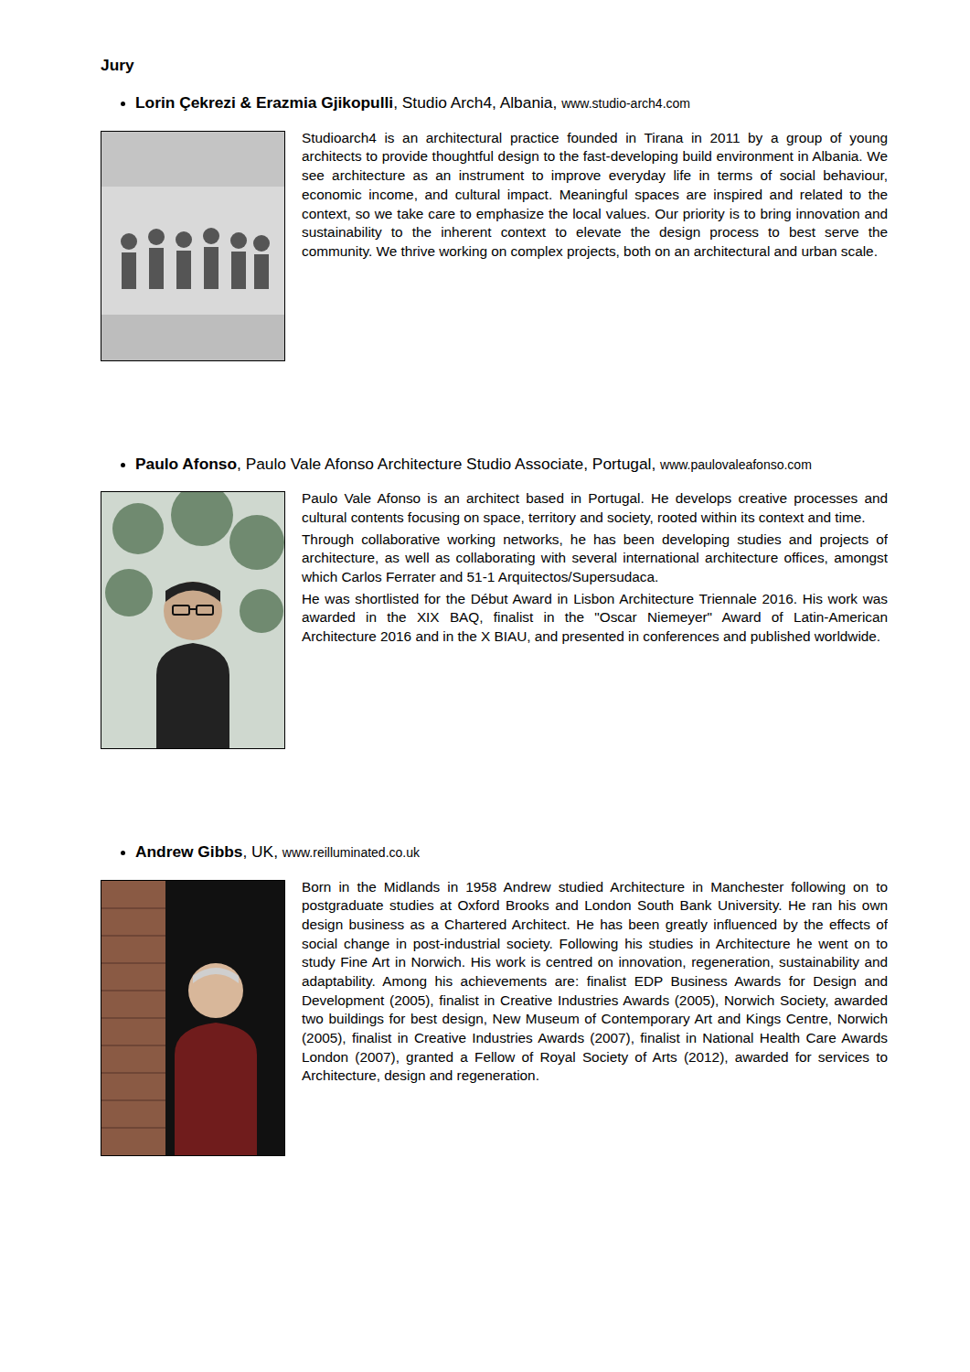Jury
Lorin Çekrezi & Erazmia Gjikopulli, Studio Arch4, Albania, www.studio-arch4.com
Studioarch4 is an architectural practice founded in Tirana in 2011 by a group of young architects to provide thoughtful design to the fast-developing build environment in Albania. We see architecture as an instrument to improve everyday life in terms of social behaviour, economic income, and cultural impact. Meaningful spaces are inspired and related to the context, so we take care to emphasize the local values. Our priority is to bring innovation and sustainability to the inherent context to elevate the design process to best serve the community. We thrive working on complex projects, both on an architectural and urban scale.
Paulo Afonso, Paulo Vale Afonso Architecture Studio Associate, Portugal, www.paulovaleafonso.com
Paulo Vale Afonso is an architect based in Portugal. He develops creative processes and cultural contents focusing on space, territory and society, rooted within its context and time.
Through collaborative working networks, he has been developing studies and projects of architecture, as well as collaborating with several international architecture offices, amongst which Carlos Ferrater and 51-1 Arquitectos/Supersudaca.
He was shortlisted for the Début Award in Lisbon Architecture Triennale 2016. His work was awarded in the XIX BAQ, finalist in the "Oscar Niemeyer" Award of Latin-American Architecture 2016 and in the X BIAU, and presented in conferences and published worldwide.
Andrew Gibbs, UK, www.reilluminated.co.uk
Born in the Midlands in 1958 Andrew studied Architecture in Manchester following on to postgraduate studies at Oxford Brooks and London South Bank University. He ran his own design business as a Chartered Architect. He has been greatly influenced by the effects of social change in post-industrial society. Following his studies in Architecture he went on to study Fine Art in Norwich. His work is centred on innovation, regeneration, sustainability and adaptability. Among his achievements are: finalist EDP Business Awards for Design and Development (2005), finalist in Creative Industries Awards (2005), Norwich Society, awarded two buildings for best design, New Museum of Contemporary Art and Kings Centre, Norwich (2005), finalist in Creative Industries Awards (2007), finalist in National Health Care Awards London (2007), granted a Fellow of Royal Society of Arts (2012), awarded for services to Architecture, design and regeneration.